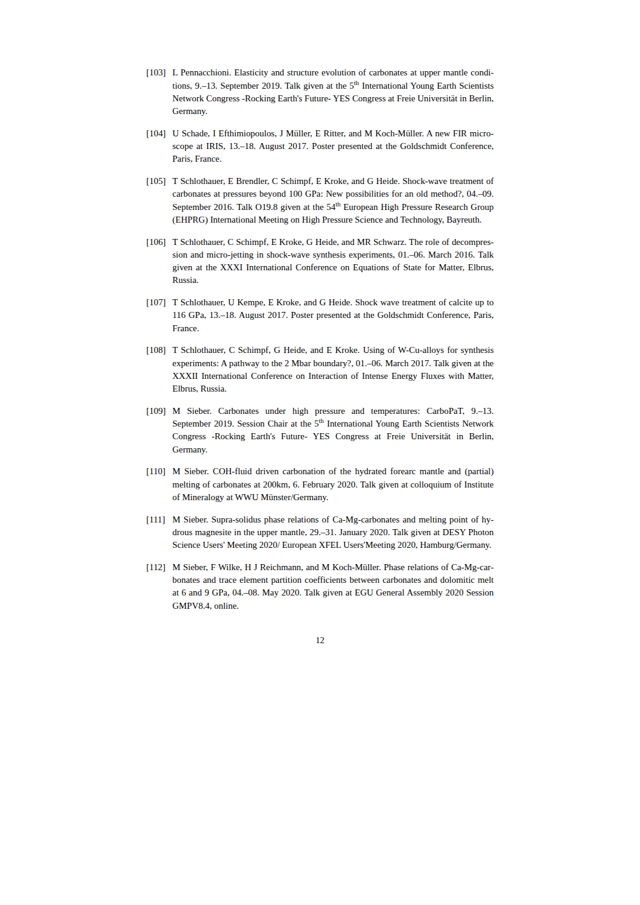[103] L Pennacchioni. Elasticity and structure evolution of carbonates at upper mantle conditions, 9.–13. September 2019. Talk given at the 5th International Young Earth Scientists Network Congress -Rocking Earth's Future- YES Congress at Freie Universität in Berlin, Germany.
[104] U Schade, I Efthimiopoulos, J Müller, E Ritter, and M Koch-Müller. A new FIR microscope at IRIS, 13.–18. August 2017. Poster presented at the Goldschmidt Conference, Paris, France.
[105] T Schlothauer, E Brendler, C Schimpf, E Kroke, and G Heide. Shock-wave treatment of carbonates at pressures beyond 100 GPa: New possibilities for an old method?, 04.–09. September 2016. Talk O19.8 given at the 54th European High Pressure Research Group (EHPRG) International Meeting on High Pressure Science and Technology, Bayreuth.
[106] T Schlothauer, C Schimpf, E Kroke, G Heide, and MR Schwarz. The role of decompression and micro-jetting in shock-wave synthesis experiments, 01.–06. March 2016. Talk given at the XXXI International Conference on Equations of State for Matter, Elbrus, Russia.
[107] T Schlothauer, U Kempe, E Kroke, and G Heide. Shock wave treatment of calcite up to 116 GPa, 13.–18. August 2017. Poster presented at the Goldschmidt Conference, Paris, France.
[108] T Schlothauer, C Schimpf, G Heide, and E Kroke. Using of W-Cu-alloys for synthesis experiments: A pathway to the 2 Mbar boundary?, 01.–06. March 2017. Talk given at the XXXII International Conference on Interaction of Intense Energy Fluxes with Matter, Elbrus, Russia.
[109] M Sieber. Carbonates under high pressure and temperatures: CarboPaT, 9.–13. September 2019. Session Chair at the 5th International Young Earth Scientists Network Congress -Rocking Earth's Future- YES Congress at Freie Universität in Berlin, Germany.
[110] M Sieber. COH-fluid driven carbonation of the hydrated forearc mantle and (partial) melting of carbonates at 200km, 6. February 2020. Talk given at colloquium of Institute of Mineralogy at WWU Münster/Germany.
[111] M Sieber. Supra-solidus phase relations of Ca-Mg-carbonates and melting point of hydrous magnesite in the upper mantle, 29.–31. January 2020. Talk given at DESY Photon Science Users' Meeting 2020/ European XFEL Users'Meeting 2020, Hamburg/Germany.
[112] M Sieber, F Wilke, H J Reichmann, and M Koch-Müller. Phase relations of Ca-Mg-carbonates and trace element partition coefficients between carbonates and dolomitic melt at 6 and 9 GPa, 04.–08. May 2020. Talk given at EGU General Assembly 2020 Session GMPV8.4, online.
12